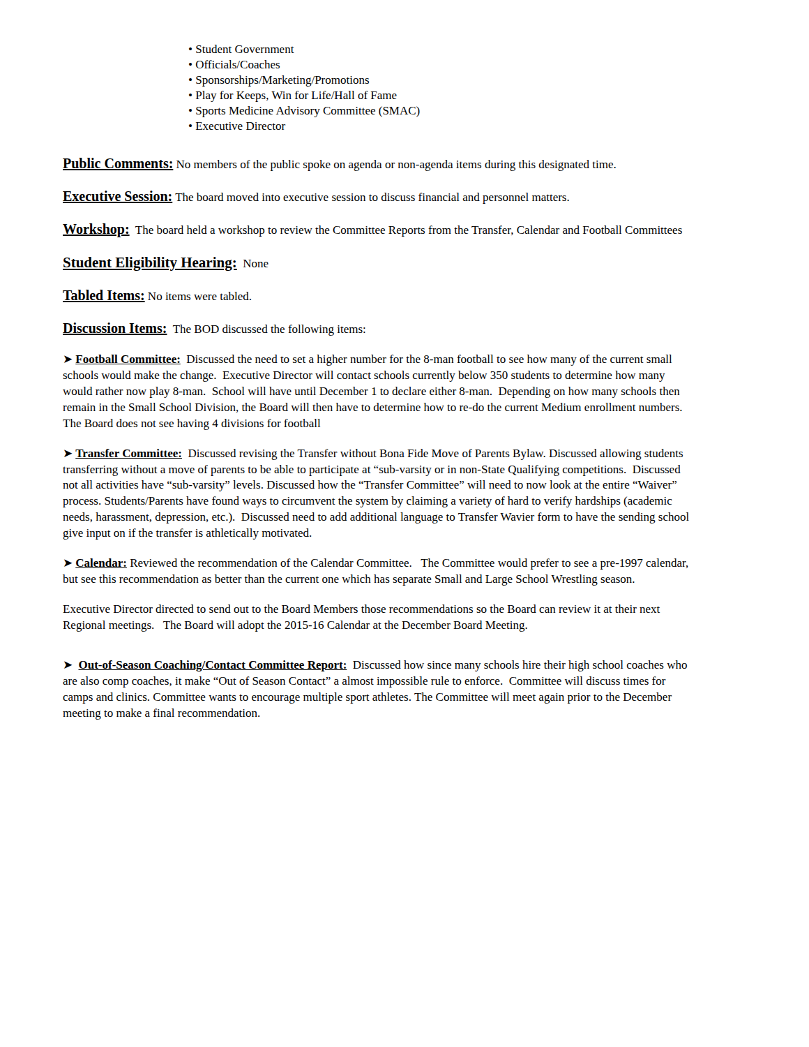Student Government
Officials/Coaches
Sponsorships/Marketing/Promotions
Play for Keeps, Win for Life/Hall of Fame
Sports Medicine Advisory Committee (SMAC)
Executive Director
Public Comments: No members of the public spoke on agenda or non-agenda items during this designated time.
Executive Session: The board moved into executive session to discuss financial and personnel matters.
Workshop: The board held a workshop to review the Committee Reports from the Transfer, Calendar and Football Committees
Student Eligibility Hearing: None
Tabled Items: No items were tabled.
Discussion Items: The BOD discussed the following items:
➤ Football Committee: Discussed the need to set a higher number for the 8-man football to see how many of the current small schools would make the change. Executive Director will contact schools currently below 350 students to determine how many would rather now play 8-man. School will have until December 1 to declare either 8-man. Depending on how many schools then remain in the Small School Division, the Board will then have to determine how to re-do the current Medium enrollment numbers. The Board does not see having 4 divisions for football
➤ Transfer Committee: Discussed revising the Transfer without Bona Fide Move of Parents Bylaw. Discussed allowing students transferring without a move of parents to be able to participate at “sub-varsity or in non-State Qualifying competitions. Discussed not all activities have “sub-varsity” levels. Discussed how the “Transfer Committee” will need to now look at the entire “Waiver” process. Students/Parents have found ways to circumvent the system by claiming a variety of hard to verify hardships (academic needs, harassment, depression, etc.). Discussed need to add additional language to Transfer Wavier form to have the sending school give input on if the transfer is athletically motivated.
➤ Calendar: Reviewed the recommendation of the Calendar Committee. The Committee would prefer to see a pre-1997 calendar, but see this recommendation as better than the current one which has separate Small and Large School Wrestling season.
Executive Director directed to send out to the Board Members those recommendations so the Board can review it at their next Regional meetings. The Board will adopt the 2015-16 Calendar at the December Board Meeting.
➤ Out-of-Season Coaching/Contact Committee Report: Discussed how since many schools hire their high school coaches who are also comp coaches, it make “Out of Season Contact” a almost impossible rule to enforce. Committee will discuss times for camps and clinics. Committee wants to encourage multiple sport athletes. The Committee will meet again prior to the December meeting to make a final recommendation.